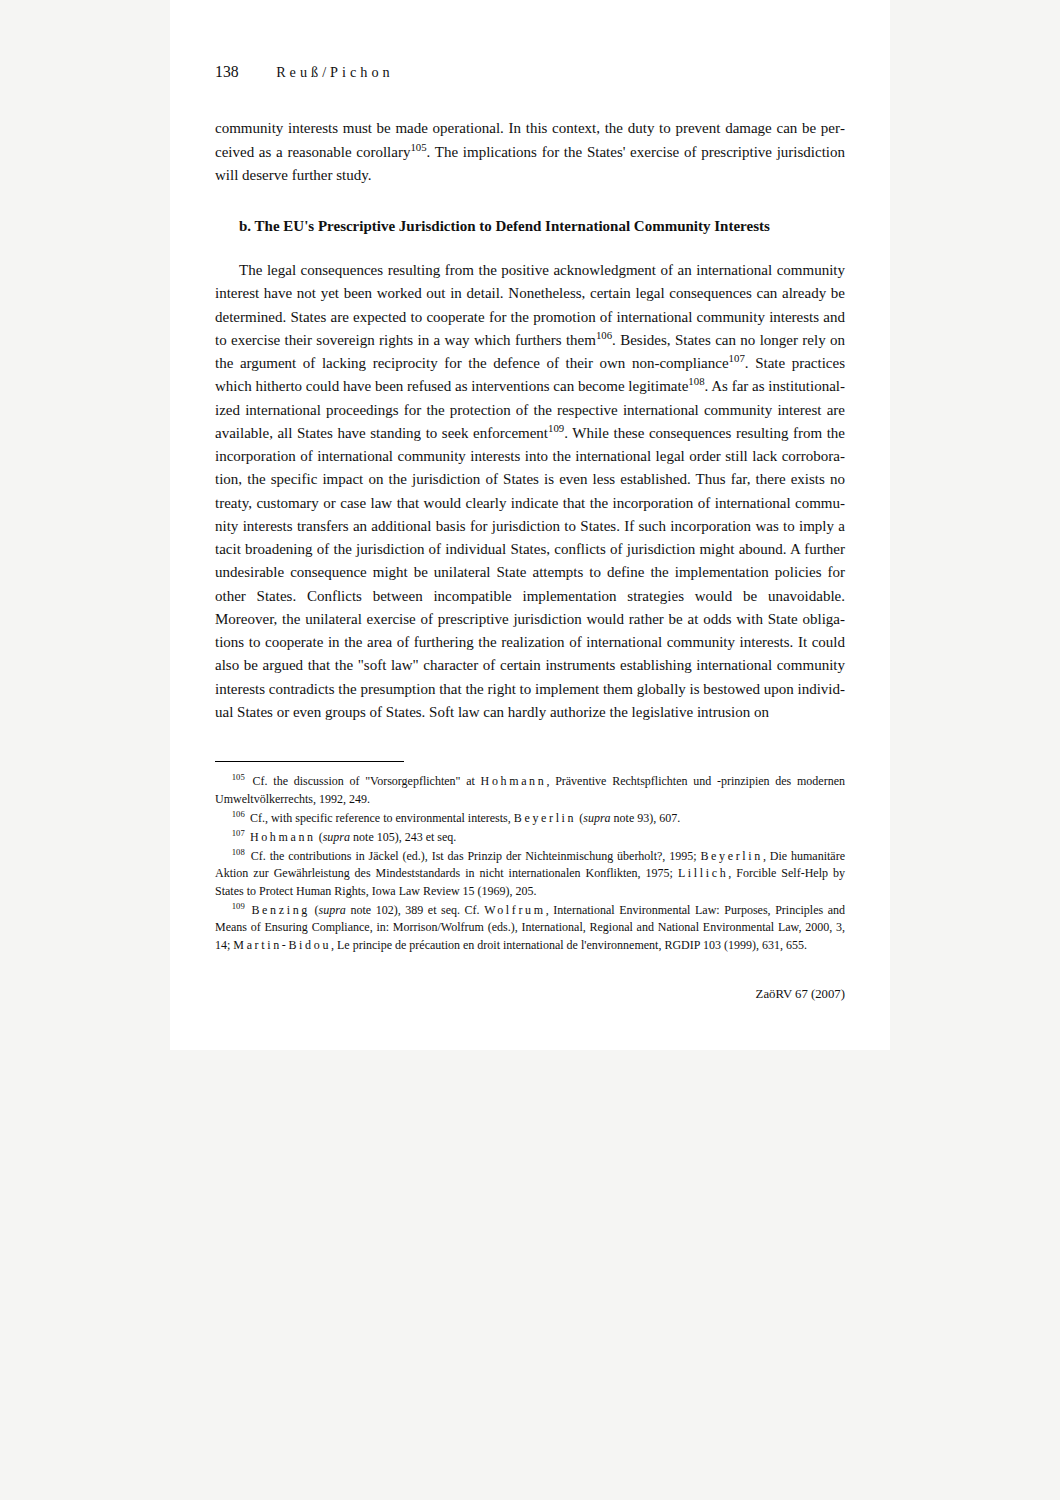138 Reuß/Pichon
community interests must be made operational. In this context, the duty to prevent damage can be perceived as a reasonable corollary105. The implications for the States' exercise of prescriptive jurisdiction will deserve further study.
b. The EU's Prescriptive Jurisdiction to Defend International Community Interests
The legal consequences resulting from the positive acknowledgment of an international community interest have not yet been worked out in detail. Nonetheless, certain legal consequences can already be determined. States are expected to cooperate for the promotion of international community interests and to exercise their sovereign rights in a way which furthers them106. Besides, States can no longer rely on the argument of lacking reciprocity for the defence of their own non-compliance107. State practices which hitherto could have been refused as interventions can become legitimate108. As far as institutionalized international proceedings for the protection of the respective international community interest are available, all States have standing to seek enforcement109. While these consequences resulting from the incorporation of international community interests into the international legal order still lack corroboration, the specific impact on the jurisdiction of States is even less established. Thus far, there exists no treaty, customary or case law that would clearly indicate that the incorporation of international community interests transfers an additional basis for jurisdiction to States. If such incorporation was to imply a tacit broadening of the jurisdiction of individual States, conflicts of jurisdiction might abound. A further undesirable consequence might be unilateral State attempts to define the implementation policies for other States. Conflicts between incompatible implementation strategies would be unavoidable. Moreover, the unilateral exercise of prescriptive jurisdiction would rather be at odds with State obligations to cooperate in the area of furthering the realization of international community interests. It could also be argued that the "soft law" character of certain instruments establishing international community interests contradicts the presumption that the right to implement them globally is bestowed upon individual States or even groups of States. Soft law can hardly authorize the legislative intrusion on
105 Cf. the discussion of "Vorsorgepflichten" at Hohmann, Präventive Rechtspflichten und -prinzipien des modernen Umweltvölkerrechts, 1992, 249.
106 Cf., with specific reference to environmental interests, Beyerlin (supra note 93), 607.
107 Hohmann (supra note 105), 243 et seq.
108 Cf. the contributions in Jäckel (ed.), Ist das Prinzip der Nichteinmischung überholt?, 1995; Beyerlin, Die humanitäre Aktion zur Gewährleistung des Mindeststandards in nicht internationalen Konflikten, 1975; Lillich, Forcible Self-Help by States to Protect Human Rights, Iowa Law Review 15 (1969), 205.
109 Benzing (supra note 102), 389 et seq. Cf. Wolfrum, International Environmental Law: Purposes, Principles and Means of Ensuring Compliance, in: Morrison/Wolfrum (eds.), International, Regional and National Environmental Law, 2000, 3, 14; Martin-Bidou, Le principe de précaution en droit international de l'environnement, RGDIP 103 (1999), 631, 655.
ZaöRV 67 (2007)